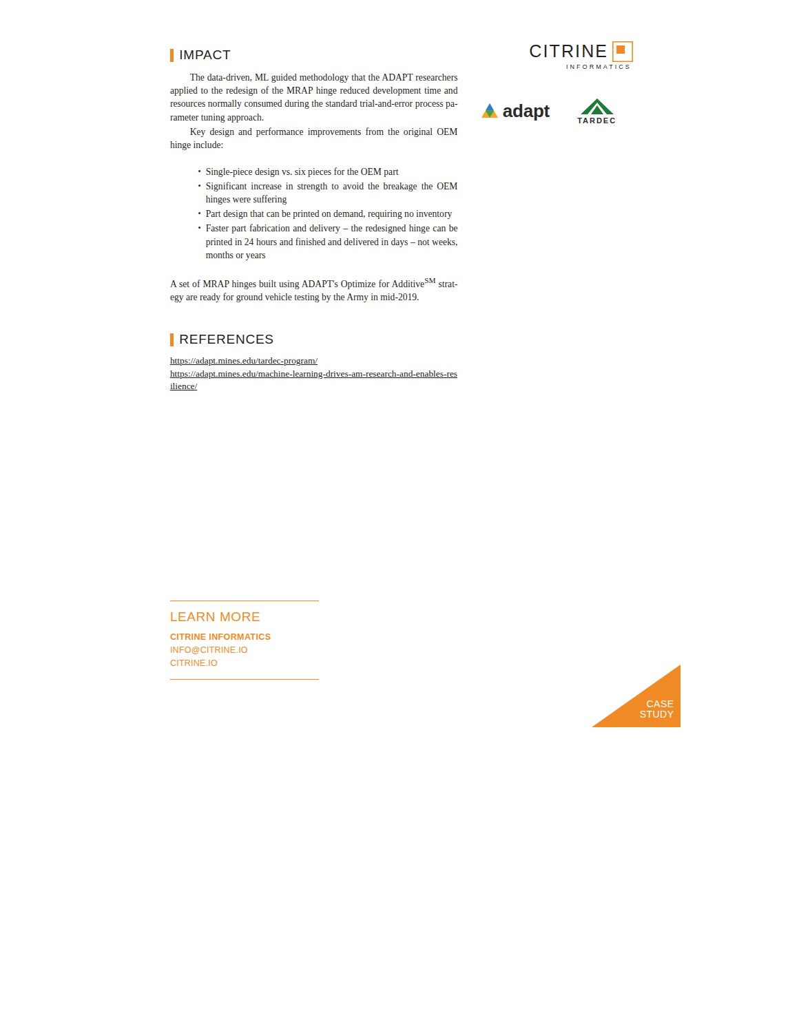CITRINE
INFORMATICS
adapt
TARDEC
Impact
The data-driven, ML guided methodology that the ADAPT researchers applied to the redesign of the MRAP hinge reduced development time and resources normally consumed during the standard trial-and-error process parameter tuning approach.
Key design and performance improvements from the original OEM hinge include:
Single-piece design vs. six pieces for the OEM part
Significant increase in strength to avoid the breakage the OEM hinges were suffering
Part design that can be printed on demand, requiring no inventory
Faster part fabrication and delivery – the redesigned hinge can be printed in 24 hours and finished and delivered in days – not weeks, months or years
A set of MRAP hinges built using ADAPT's Optimize for AdditiveSM strategy are ready for ground vehicle testing by the Army in mid-2019.
References
https://adapt.mines.edu/tardec-program/ https://adapt.mines.edu/machine-learning-drives-am-research-and-enables-resilience/
Learn More
CITRINE INFORMATICS
INFO@CITRINE.IO CITRINE.IO
Case
Study